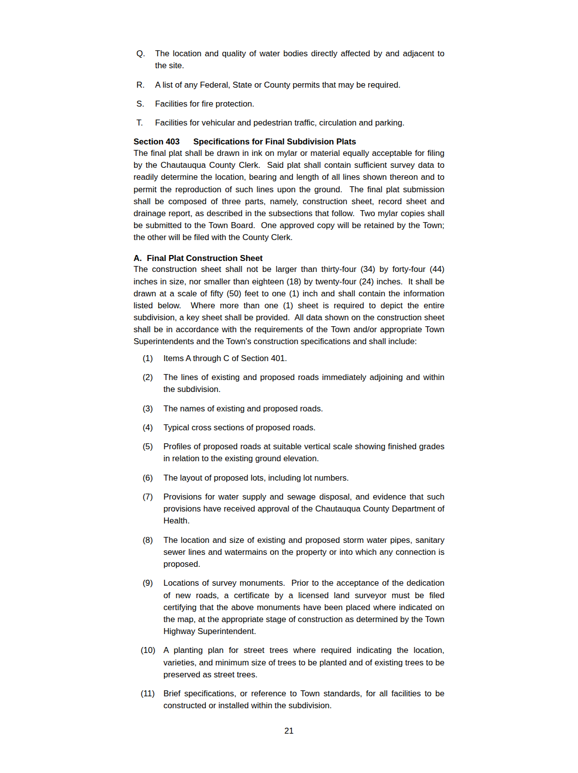Q. The location and quality of water bodies directly affected by and adjacent to the site.
R. A list of any Federal, State or County permits that may be required.
S. Facilities for fire protection.
T. Facilities for vehicular and pedestrian traffic, circulation and parking.
Section 403 Specifications for Final Subdivision Plats
The final plat shall be drawn in ink on mylar or material equally acceptable for filing by the Chautauqua County Clerk. Said plat shall contain sufficient survey data to readily determine the location, bearing and length of all lines shown thereon and to permit the reproduction of such lines upon the ground. The final plat submission shall be composed of three parts, namely, construction sheet, record sheet and drainage report, as described in the subsections that follow. Two mylar copies shall be submitted to the Town Board. One approved copy will be retained by the Town; the other will be filed with the County Clerk.
A. Final Plat Construction Sheet
The construction sheet shall not be larger than thirty-four (34) by forty-four (44) inches in size, nor smaller than eighteen (18) by twenty-four (24) inches. It shall be drawn at a scale of fifty (50) feet to one (1) inch and shall contain the information listed below. Where more than one (1) sheet is required to depict the entire subdivision, a key sheet shall be provided. All data shown on the construction sheet shall be in accordance with the requirements of the Town and/or appropriate Town Superintendents and the Town's construction specifications and shall include:
(1) Items A through C of Section 401.
(2) The lines of existing and proposed roads immediately adjoining and within the subdivision.
(3) The names of existing and proposed roads.
(4) Typical cross sections of proposed roads.
(5) Profiles of proposed roads at suitable vertical scale showing finished grades in relation to the existing ground elevation.
(6) The layout of proposed lots, including lot numbers.
(7) Provisions for water supply and sewage disposal, and evidence that such provisions have received approval of the Chautauqua County Department of Health.
(8) The location and size of existing and proposed storm water pipes, sanitary sewer lines and watermains on the property or into which any connection is proposed.
(9) Locations of survey monuments. Prior to the acceptance of the dedication of new roads, a certificate by a licensed land surveyor must be filed certifying that the above monuments have been placed where indicated on the map, at the appropriate stage of construction as determined by the Town Highway Superintendent.
(10) A planting plan for street trees where required indicating the location, varieties, and minimum size of trees to be planted and of existing trees to be preserved as street trees.
(11) Brief specifications, or reference to Town standards, for all facilities to be constructed or installed within the subdivision.
21